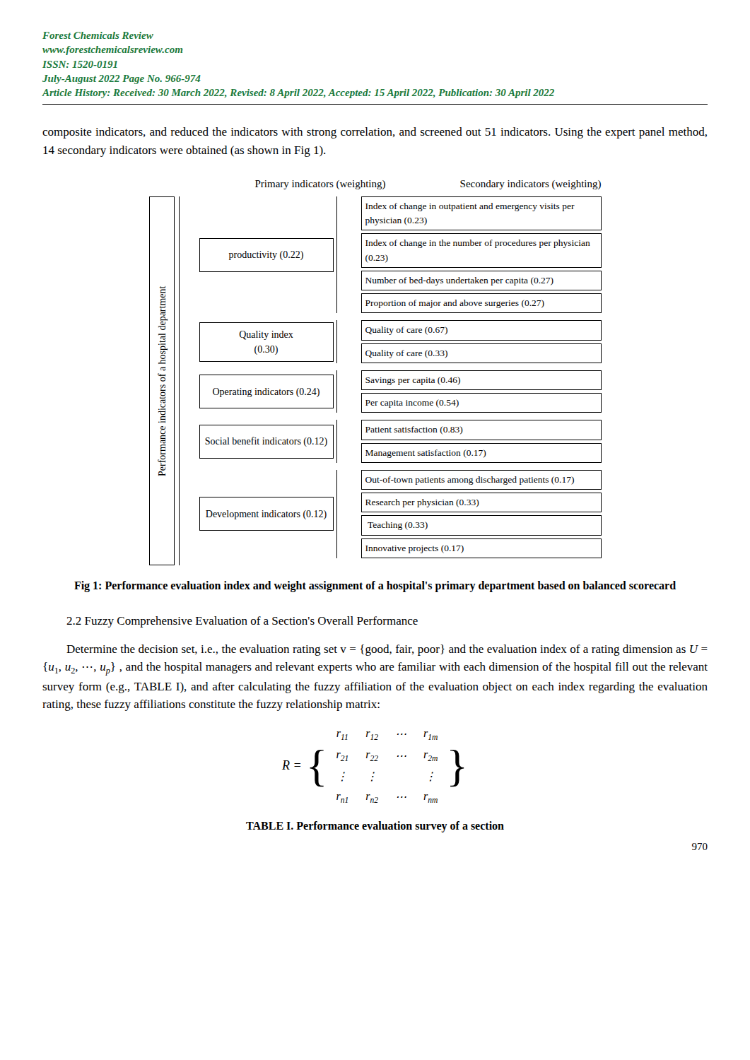Forest Chemicals Review
www.forestchemicalsreview.com
ISSN: 1520-0191
July-August 2022 Page No. 966-974
Article History: Received: 30 March 2022, Revised: 8 April 2022, Accepted: 15 April 2022, Publication: 30 April 2022
composite indicators, and reduced the indicators with strong correlation, and screened out 51 indicators. Using the expert panel method, 14 secondary indicators were obtained (as shown in Fig 1).
Primary indicators (weighting) Secondary indicators (weighting)
Performance indicators of a hospital department
productivity (0.22)
Index of change in outpatient and emergency visits per physician (0.23)
Index of change in the number of procedures per physician (0.23)
Number of bed-days undertaken per capita (0.27)
Proportion of major and above surgeries (0.27)
Quality index
(0.30)
Quality of care (0.67)
Quality of care (0.33)
Operating indicators (0.24)
Savings per capita (0.46)
Per capita income (0.54)
Social benefit indicators (0.12)
Patient satisfaction (0.83)
Management satisfaction (0.17)
Development indicators (0.12)
Out-of-town patients among discharged patients (0.17)
Research per physician (0.33)
Teaching (0.33)
Innovative projects (0.17)
Fig 1: Performance evaluation index and weight assignment of a hospital's primary department based on balanced scorecard
2.2 Fuzzy Comprehensive Evaluation of a Section's Overall Performance
Determine the decision set, i.e., the evaluation rating set v = {good, fair, poor} and the evaluation index of a rating dimension as U = {u1, u2, ⋯, up} , and the hospital managers and relevant experts who are familiar with each dimension of the hospital fill out the relevant survey form (e.g., TABLE I), and after calculating the fuzzy affiliation of the evaluation object on each index regarding the evaluation rating, these fuzzy affiliations constitute the fuzzy relationship matrix:
R = {
| r 11 | r 12 | ⋯ | r 1m |
| r 21 | r 22 | ⋯ | r 2m |
| ⋮ | ⋮ | | ⋮ |
| r n1 | r n2 | ⋯ | r nm |
}
TABLE I. Performance evaluation survey of a section
970